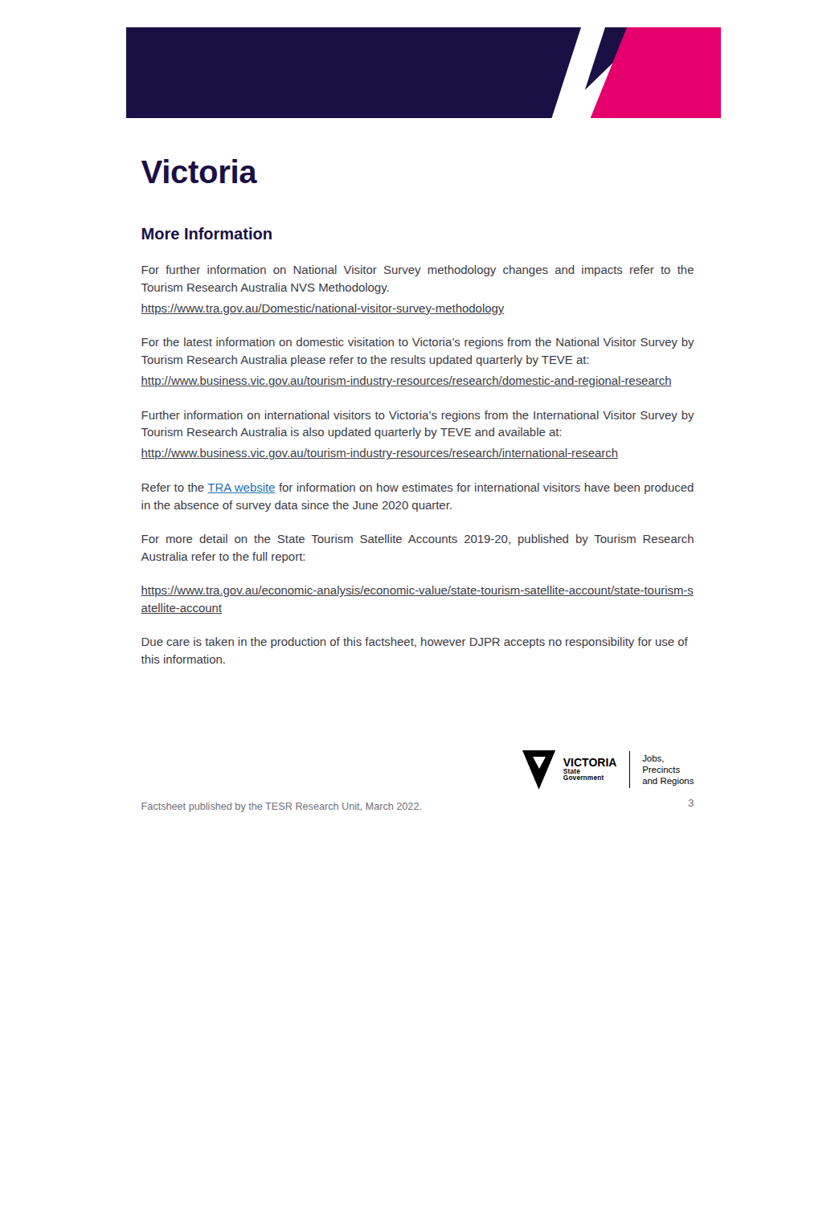Victoria
More Information
For further information on National Visitor Survey methodology changes and impacts refer to the Tourism Research Australia NVS Methodology.
https://www.tra.gov.au/Domestic/national-visitor-survey-methodology
For the latest information on domestic visitation to Victoria’s regions from the National Visitor Survey by Tourism Research Australia please refer to the results updated quarterly by TEVE at:
http://www.business.vic.gov.au/tourism-industry-resources/research/domestic-and-regional-research
Further information on international visitors to Victoria’s regions from the International Visitor Survey by Tourism Research Australia is also updated quarterly by TEVE and available at:
http://www.business.vic.gov.au/tourism-industry-resources/research/international-research
Refer to the TRA website for information on how estimates for international visitors have been produced in the absence of survey data since the June 2020 quarter.
For more detail on the State Tourism Satellite Accounts 2019-20, published by Tourism Research Australia refer to the full report:
https://www.tra.gov.au/economic-analysis/economic-value/state-tourism-satellite-account/state-tourism-satellite-account
Due care is taken in the production of this factsheet, however DJPR accepts no responsibility for use of this information.
Factsheet published by the TESR Research Unit, March 2022.
VICTORIA State
Government
Jobs,
Precincts
and Regions
3